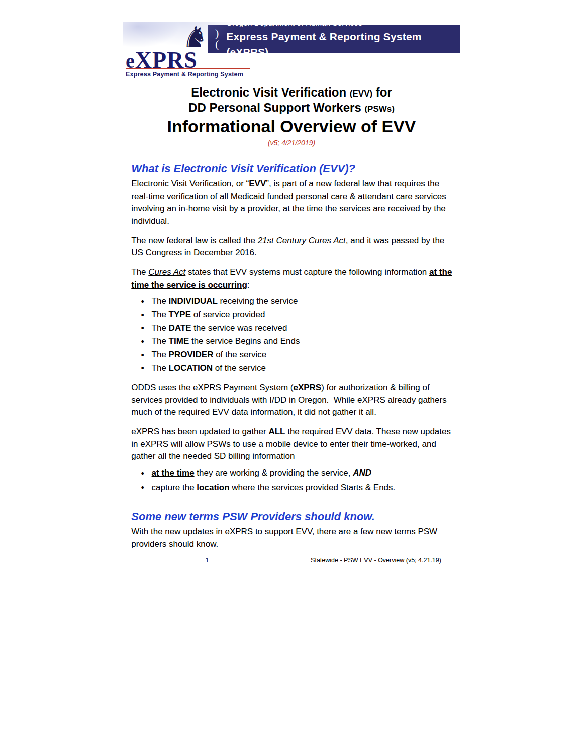)( Oregon Department of Human Services Express Payment & Reporting System (eXPRS)
♞
e XPRS
Express Payment & Reporting System
Electronic Visit Verification (EVV) for
DD Personal Support Workers (PSWs)
Informational Overview of EVV
(v5; 4/21/2019)
What is Electronic Visit Verification (EVV)?
Electronic Visit Verification, or “EVV”, is part of a new federal law that requires the real-time verification of all Medicaid funded personal care & attendant care services involving an in-home visit by a provider, at the time the services are received by the individual.
The new federal law is called the 21st Century Cures Act, and it was passed by the US Congress in December 2016.
The Cures Act states that EVV systems must capture the following information at the time the service is occurring:
The INDIVIDUAL receiving the service
The TYPE of service provided
The DATE the service was received
The TIME the service Begins and Ends
The PROVIDER of the service
The LOCATION of the service
ODDS uses the eXPRS Payment System (eXPRS) for authorization & billing of services provided to individuals with I/DD in Oregon. While eXPRS already gathers much of the required EVV data information, it did not gather it all.
eXPRS has been updated to gather ALL the required EVV data. These new updates in eXPRS will allow PSWs to use a mobile device to enter their time-worked, and gather all the needed SD billing information
at the time they are working & providing the service, AND
capture the location where the services provided Starts & Ends.
Some new terms PSW Providers should know.
With the new updates in eXPRS to support EVV, there are a few new terms PSW providers should know.
1
Statewide - PSW EVV - Overview (v5; 4.21.19)